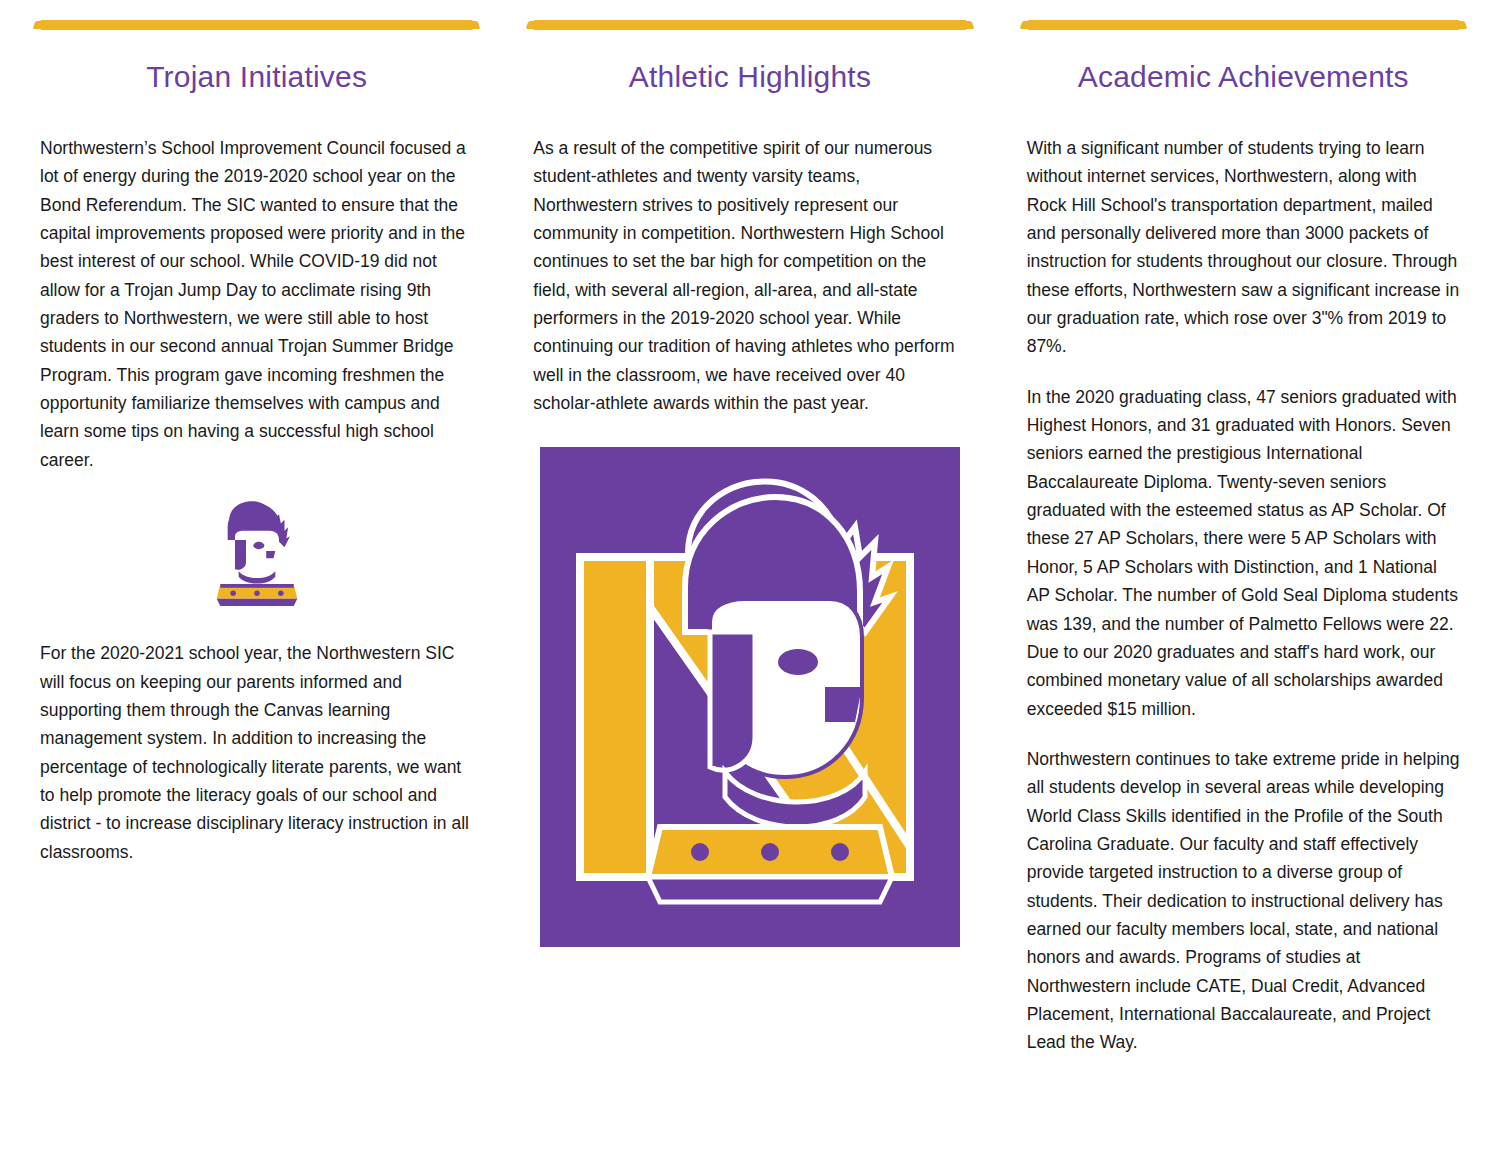Trojan Initiatives
Northwestern’s School Improvement Council focused a lot of energy during the 2019-2020 school year on the Bond Referendum. The SIC wanted to ensure that the capital improvements proposed were priority and in the best interest of our school. While COVID-19 did not allow for a Trojan Jump Day to acclimate rising 9th graders to Northwestern, we were still able to host students in our second annual Trojan Summer Bridge Program. This program gave incoming freshmen the opportunity familiarize themselves with campus and learn some tips on having a successful high school career.
For the 2020-2021 school year, the Northwestern SIC will focus on keeping our parents informed and supporting them through the Canvas learning management system. In addition to increasing the percentage of technologically literate parents, we want to help promote the literacy goals of our school and district - to increase disciplinary literacy instruction in all classrooms.
Athletic Highlights
As a result of the competitive spirit of our numerous student-athletes and twenty varsity teams, Northwestern strives to positively represent our community in competition. Northwestern High School continues to set the bar high for competition on the field, with several all-region, all-area, and all-state performers in the 2019-2020 school year. While continuing our tradition of having athletes who perform well in the classroom, we have received over 40 scholar-athlete awards within the past year.
Academic Achievements
With a significant number of students trying to learn without internet services, Northwestern, along with Rock Hill School's transportation department, mailed and personally delivered more than 3000 packets of instruction for students throughout our closure. Through these efforts, Northwestern saw a significant increase in our graduation rate, which rose over 3"% from 2019 to 87%.
In the 2020 graduating class, 47 seniors graduated with Highest Honors, and 31 graduated with Honors. Seven seniors earned the prestigious International Baccalaureate Diploma. Twenty-seven seniors graduated with the esteemed status as AP Scholar. Of these 27 AP Scholars, there were 5 AP Scholars with Honor, 5 AP Scholars with Distinction, and 1 National AP Scholar. The number of Gold Seal Diploma students was 139, and the number of Palmetto Fellows were 22. Due to our 2020 graduates and staff's hard work, our combined monetary value of all scholarships awarded exceeded $15 million.
Northwestern continues to take extreme pride in helping all students develop in several areas while developing World Class Skills identified in the Profile of the South Carolina Graduate. Our faculty and staff effectively provide targeted instruction to a diverse group of students. Their dedication to instructional delivery has earned our faculty members local, state, and national honors and awards. Programs of studies at Northwestern include CATE, Dual Credit, Advanced Placement, International Baccalaureate, and Project Lead the Way.